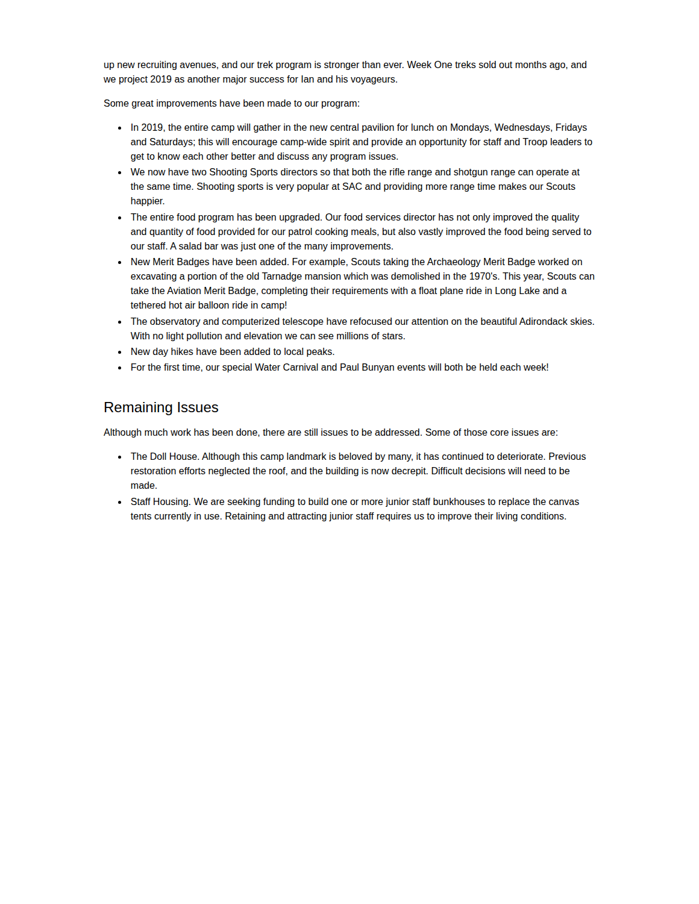up new recruiting avenues, and our trek program is stronger than ever. Week One treks sold out months ago, and we project 2019 as another major success for Ian and his voyageurs.
Some great improvements have been made to our program:
In 2019, the entire camp will gather in the new central pavilion for lunch on Mondays, Wednesdays, Fridays and Saturdays; this will encourage camp-wide spirit and provide an opportunity for staff and Troop leaders to get to know each other better and discuss any program issues.
We now have two Shooting Sports directors so that both the rifle range and shotgun range can operate at the same time. Shooting sports is very popular at SAC and providing more range time makes our Scouts happier.
The entire food program has been upgraded. Our food services director has not only improved the quality and quantity of food provided for our patrol cooking meals, but also vastly improved the food being served to our staff. A salad bar was just one of the many improvements.
New Merit Badges have been added. For example, Scouts taking the Archaeology Merit Badge worked on excavating a portion of the old Tarnadge mansion which was demolished in the 1970's. This year, Scouts can take the Aviation Merit Badge, completing their requirements with a float plane ride in Long Lake and a tethered hot air balloon ride in camp!
The observatory and computerized telescope have refocused our attention on the beautiful Adirondack skies. With no light pollution and elevation we can see millions of stars.
New day hikes have been added to local peaks.
For the first time, our special Water Carnival and Paul Bunyan events will both be held each week!
Remaining Issues
Although much work has been done, there are still issues to be addressed. Some of those core issues are:
The Doll House. Although this camp landmark is beloved by many, it has continued to deteriorate. Previous restoration efforts neglected the roof, and the building is now decrepit. Difficult decisions will need to be made.
Staff Housing. We are seeking funding to build one or more junior staff bunkhouses to replace the canvas tents currently in use. Retaining and attracting junior staff requires us to improve their living conditions.